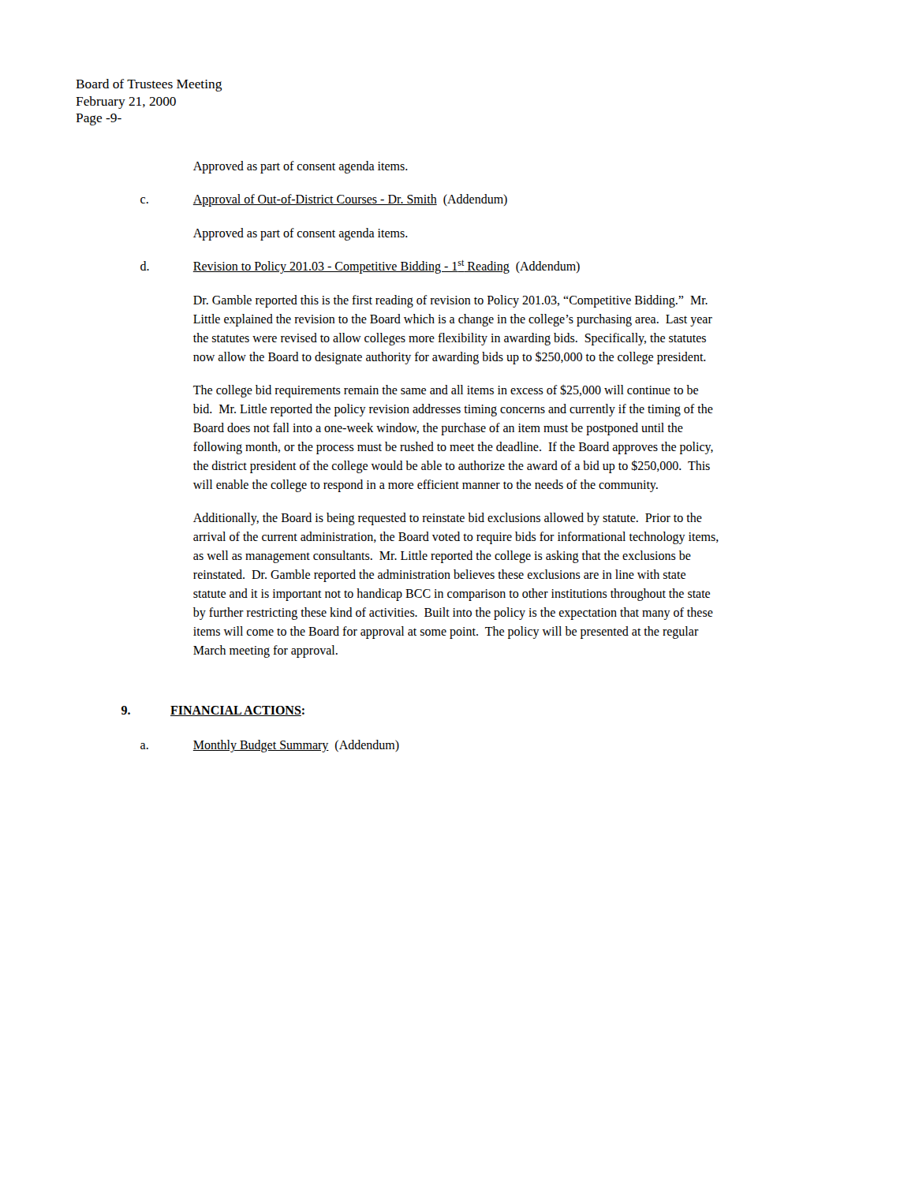Board of Trustees Meeting
February 21, 2000
Page -9-
Approved as part of consent agenda items.
c.
Approval of Out-of-District Courses - Dr. Smith (Addendum)
Approved as part of consent agenda items.
d.
Revision to Policy 201.03 - Competitive Bidding - 1st Reading (Addendum)
Dr. Gamble reported this is the first reading of revision to Policy 201.03, “Competitive Bidding.” Mr. Little explained the revision to the Board which is a change in the college’s purchasing area. Last year the statutes were revised to allow colleges more flexibility in awarding bids. Specifically, the statutes now allow the Board to designate authority for awarding bids up to $250,000 to the college president.
The college bid requirements remain the same and all items in excess of $25,000 will continue to be bid. Mr. Little reported the policy revision addresses timing concerns and currently if the timing of the Board does not fall into a one-week window, the purchase of an item must be postponed until the following month, or the process must be rushed to meet the deadline. If the Board approves the policy, the district president of the college would be able to authorize the award of a bid up to $250,000. This will enable the college to respond in a more efficient manner to the needs of the community.
Additionally, the Board is being requested to reinstate bid exclusions allowed by statute. Prior to the arrival of the current administration, the Board voted to require bids for informational technology items, as well as management consultants. Mr. Little reported the college is asking that the exclusions be reinstated. Dr. Gamble reported the administration believes these exclusions are in line with state statute and it is important not to handicap BCC in comparison to other institutions throughout the state by further restricting these kind of activities. Built into the policy is the expectation that many of these items will come to the Board for approval at some point. The policy will be presented at the regular March meeting for approval.
9.
FINANCIAL ACTIONS:
a.
Monthly Budget Summary (Addendum)